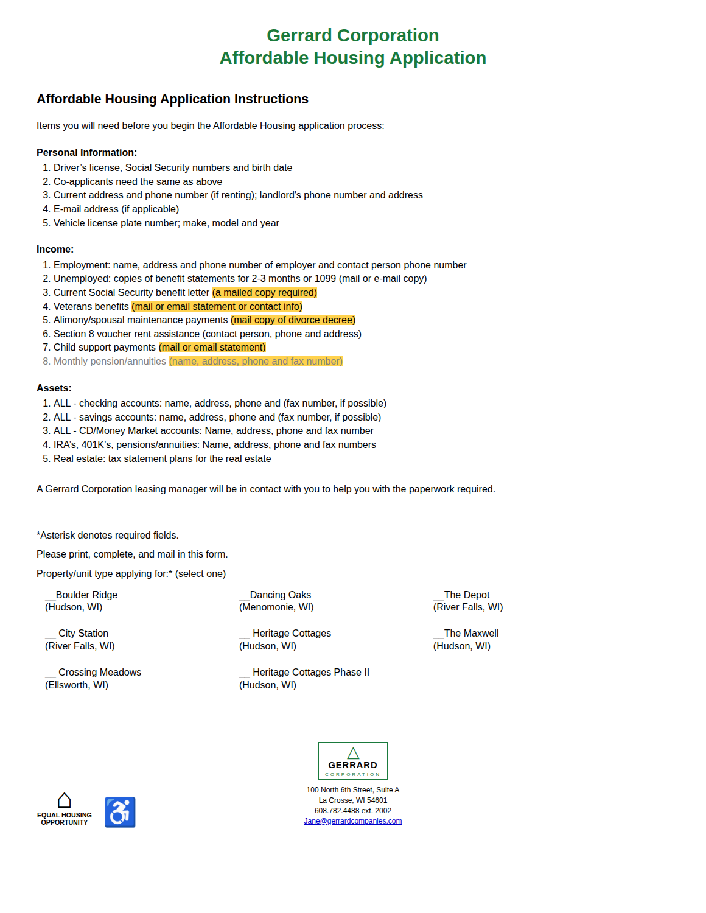Gerrard Corporation
Affordable Housing Application
Affordable Housing Application Instructions
Items you will need before you begin the Affordable Housing application process:
Personal Information:
Driver’s license, Social Security numbers and birth date
Co-applicants need the same as above
Current address and phone number (if renting); landlord's phone number and address
E-mail address (if applicable)
Vehicle license plate number; make, model and year
Income:
Employment: name, address and phone number of employer and contact person phone number
Unemployed: copies of benefit statements for 2-3 months or 1099 (mail or e-mail copy)
Current Social Security benefit letter (a mailed copy required)
Veterans benefits (mail or email statement or contact info)
Alimony/spousal maintenance payments (mail copy of divorce decree)
Section 8 voucher rent assistance (contact person, phone and address)
Child support payments (mail or email statement)
Monthly pension/annuities (name, address, phone and fax number)
Assets:
ALL - checking accounts: name, address, phone and (fax number, if possible)
ALL - savings accounts: name, address, phone and (fax number, if possible)
ALL - CD/Money Market accounts: Name, address, phone and fax number
IRA’s, 401K’s, pensions/annuities: Name, address, phone and fax numbers
Real estate: tax statement plans for the real estate
A Gerrard Corporation leasing manager will be in contact with you to help you with the paperwork required.
*Asterisk denotes required fields.
Please print, complete, and mail in this form.
Property/unit type applying for:* (select one)
| __Boulder Ridge (Hudson, WI) | __Dancing Oaks (Menomonie, WI) | __The Depot (River Falls, WI) |
| __ City Station (River Falls, WI) | __ Heritage Cottages (Hudson, WI) | __The Maxwell (Hudson, WI) |
| __ Crossing Meadows (Ellsworth, WI) | __ Heritage Cottages Phase II (Hudson, WI) | |
| ⌂ EQUAL HOUSING OPPORTUNITY ♿ | △ GERRARD CORPORATION 100 North 6th Street, Suite A La Crosse, WI 54601 608.782.4488 ext. 2002 Jane@gerrardcompanies.com | |